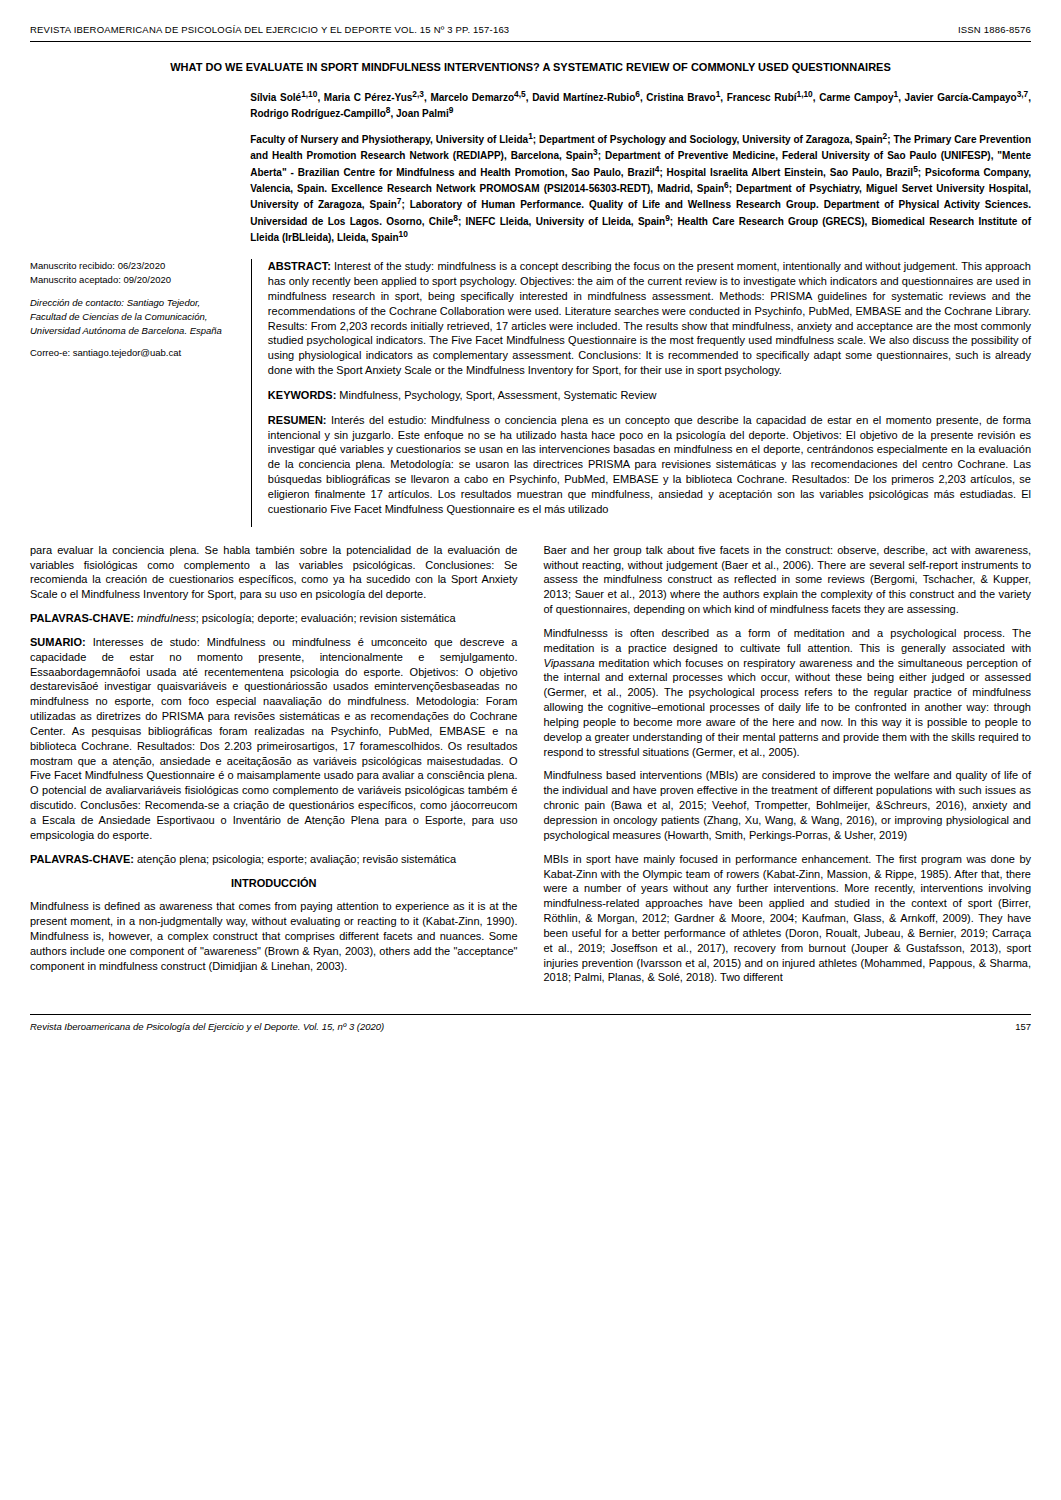Revista Iberoamericana de Psicología del Ejercicio y el Deporte Vol. 15 nº 3 pp. 157-163
ISSN 1886-8576
What do we evaluate in sport mindfulness interventions? A systematic review of commonly used questionnaires
Sílvia Solé1,10, Maria C Pérez-Yus2,3, Marcelo Demarzo4,5, David Martínez-Rubio6, Cristina Bravo1, Francesc Rubí1,10, Carme Campoy1, Javier García-Campayo3,7, Rodrigo Rodríguez-Campillo8, Joan Palmi9
Faculty of Nursery and Physiotherapy, University of Lleida1; Department of Psychology and Sociology, University of Zaragoza, Spain2; The Primary Care Prevention and Health Promotion Research Network (REDIAPP), Barcelona, Spain3; Department of Preventive Medicine, Federal University of Sao Paulo (UNIFESP), "Mente Aberta" - Brazilian Centre for Mindfulness and Health Promotion, Sao Paulo, Brazil4; Hospital Israelita Albert Einstein, Sao Paulo, Brazil5; Psicoforma Company, Valencia, Spain. Excellence Research Network PROMOSAM (PSI2014-56303-REDT), Madrid, Spain6; Department of Psychiatry, Miguel Servet University Hospital, University of Zaragoza, Spain7; Laboratory of Human Performance. Quality of Life and Wellness Research Group. Department of Physical Activity Sciences. Universidad de Los Lagos. Osorno, Chile8; INEFC Lleida, University of Lleida, Spain9; Health Care Research Group (GRECS), Biomedical Research Institute of Lleida (IrBLleida), Lleida, Spain10
Manuscrito recibido: 06/23/2020
Manuscrito aceptado: 09/20/2020
Dirección de contacto: Santiago Tejedor, Facultad de Ciencias de la Comunicación, Universidad Autónoma de Barcelona. España
Correo-e: santiago.tejedor@uab.cat
ABSTRACT: Interest of the study: mindfulness is a concept describing the focus on the present moment, intentionally and without judgement. This approach has only recently been applied to sport psychology. Objectives: the aim of the current review is to investigate which indicators and questionnaires are used in mindfulness research in sport, being specifically interested in mindfulness assessment. Methods: PRISMA guidelines for systematic reviews and the recommendations of the Cochrane Collaboration were used. Literature searches were conducted in Psychinfo, PubMed, EMBASE and the Cochrane Library. Results: From 2,203 records initially retrieved, 17 articles were included. The results show that mindfulness, anxiety and acceptance are the most commonly studied psychological indicators. The Five Facet Mindfulness Questionnaire is the most frequently used mindfulness scale. We also discuss the possibility of using physiological indicators as complementary assessment. Conclusions: It is recommended to specifically adapt some questionnaires, such is already done with the Sport Anxiety Scale or the Mindfulness Inventory for Sport, for their use in sport psychology.
KEYWORDS: Mindfulness, Psychology, Sport, Assessment, Systematic Review
RESUMEN: Interés del estudio: Mindfulness o conciencia plena es un concepto que describe la capacidad de estar en el momento presente, de forma intencional y sin juzgarlo. Este enfoque no se ha utilizado hasta hace poco en la psicología del deporte. Objetivos: El objetivo de la presente revisión es investigar qué variables y cuestionarios se usan en las intervenciones basadas en mindfulness en el deporte, centrándonos especialmente en la evaluación de la conciencia plena. Metodología: se usaron las directrices PRISMA para revisiones sistemáticas y las recomendaciones del centro Cochrane. Las búsquedas bibliográficas se llevaron a cabo en Psychinfo, PubMed, EMBASE y la biblioteca Cochrane. Resultados: De los primeros 2,203 artículos, se eligieron finalmente 17 artículos. Los resultados muestran que mindfulness, ansiedad y aceptación son las variables psicológicas más estudiadas. El cuestionario Five Facet Mindfulness Questionnaire es el más utilizado
para evaluar la conciencia plena. Se habla también sobre la potencialidad de la evaluación de variables fisiológicas como complemento a las variables psicológicas. Conclusiones: Se recomienda la creación de cuestionarios específicos, como ya ha sucedido con la Sport Anxiety Scale o el Mindfulness Inventory for Sport, para su uso en psicología del deporte.
PALAVRAS-CHAVE: mindfulness; psicología; deporte; evaluación; revision sistemática
SUMARIO: Interesses de studo: Mindfulness ou mindfulness é umconceito que descreve a capacidade de estar no momento presente, intencionalmente e semjulgamento. Essaabordagemnãofoi usada até recentementena psicologia do esporte. Objetivos: O objetivo destarevisãoé investigar quaisvariáveis e questionáriossão usados emintervençõesbaseadas no mindfulness no esporte, com foco especial naavaliação do mindfulness. Metodologia: Foram utilizadas as diretrizes do PRISMA para revisões sistemáticas e as recomendações do Cochrane Center. As pesquisas bibliográficas foram realizadas na Psychinfo, PubMed, EMBASE e na biblioteca Cochrane. Resultados: Dos 2.203 primeirosartigos, 17 foramescolhidos. Os resultados mostram que a atenção, ansiedade e aceitaçãosão as variáveis psicológicas maisestudadas. O Five Facet Mindfulness Questionnaire é o maisamplamente usado para avaliar a consciência plena. O potencial de avaliarvariáveis fisiológicas como complemento de variáveis psicológicas também é discutido. Conclusões: Recomenda-se a criação de questionários específicos, como jáocorreucom a Escala de Ansiedade Esportivaou o Inventário de Atenção Plena para o Esporte, para uso empsicologia do esporte.
PALAVRAS-CHAVE: atenção plena; psicologia; esporte; avaliação; revisão sistemática
Introducción
Mindfulness is defined as awareness that comes from paying attention to experience as it is at the present moment, in a non-judgmentally way, without evaluating or reacting to it (Kabat-Zinn, 1990). Mindfulness is, however, a complex construct that comprises different facets and nuances. Some authors include one component of "awareness" (Brown & Ryan, 2003), others add the "acceptance" component in mindfulness construct (Dimidjian & Linehan, 2003).
Baer and her group talk about five facets in the construct: observe, describe, act with awareness, without reacting, without judgement (Baer et al., 2006). There are several self-report instruments to assess the mindfulness construct as reflected in some reviews (Bergomi, Tschacher, & Kupper, 2013; Sauer et al., 2013) where the authors explain the complexity of this construct and the variety of questionnaires, depending on which kind of mindfulness facets they are assessing.
Mindfulnesss is often described as a form of meditation and a psychological process. The meditation is a practice designed to cultivate full attention. This is generally associated with Vipassana meditation which focuses on respiratory awareness and the simultaneous perception of the internal and external processes which occur, without these being either judged or assessed (Germer, et al., 2005). The psychological process refers to the regular practice of mindfulness allowing the cognitive–emotional processes of daily life to be confronted in another way: through helping people to become more aware of the here and now. In this way it is possible to people to develop a greater understanding of their mental patterns and provide them with the skills required to respond to stressful situations (Germer, et al., 2005).
Mindfulness based interventions (MBIs) are considered to improve the welfare and quality of life of the individual and have proven effective in the treatment of different populations with such issues as chronic pain (Bawa et al, 2015; Veehof, Trompetter, Bohlmeijer, &Schreurs, 2016), anxiety and depression in oncology patients (Zhang, Xu, Wang, & Wang, 2016), or improving physiological and psychological measures (Howarth, Smith, Perkings-Porras, & Usher, 2019)
MBIs in sport have mainly focused in performance enhancement. The first program was done by Kabat-Zinn with the Olympic team of rowers (Kabat-Zinn, Massion, & Rippe, 1985). After that, there were a number of years without any further interventions. More recently, interventions involving mindfulness-related approaches have been applied and studied in the context of sport (Birrer, Röthlin, & Morgan, 2012; Gardner & Moore, 2004; Kaufman, Glass, & Arnkoff, 2009). They have been useful for a better performance of athletes (Doron, Roualt, Jubeau, & Bernier, 2019; Carraça et al., 2019; Joseffson et al., 2017), recovery from burnout (Jouper & Gustafsson, 2013), sport injuries prevention (Ivarsson et al, 2015) and on injured athletes (Mohammed, Pappous, & Sharma, 2018; Palmi, Planas, & Solé, 2018). Two different
Revista Iberoamericana de Psicología del Ejercicio y el Deporte. Vol. 15, nº 3 (2020)
157